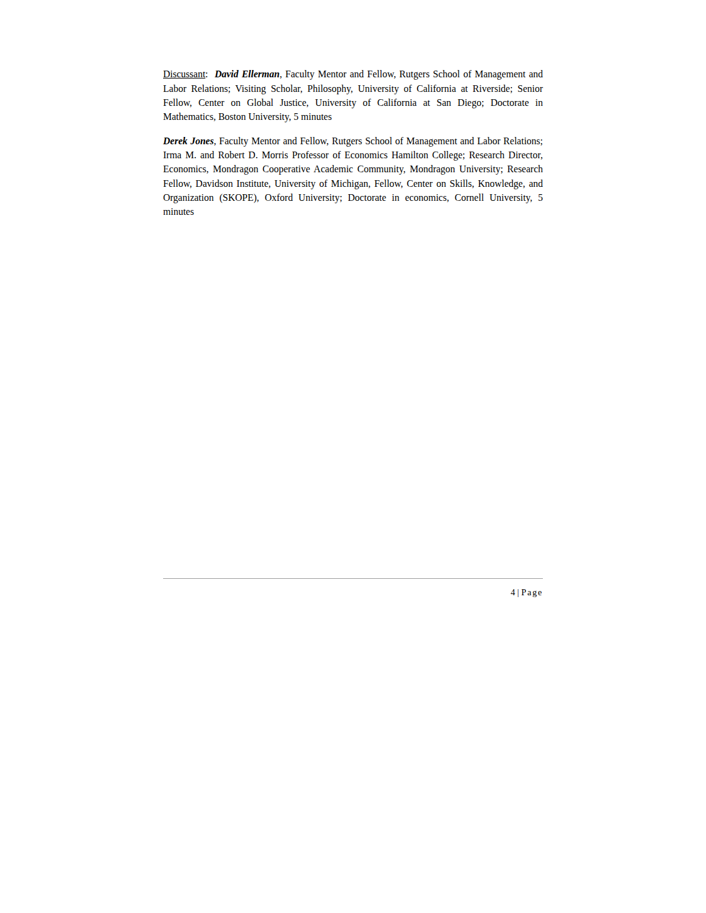Discussant: David Ellerman, Faculty Mentor and Fellow, Rutgers School of Management and Labor Relations; Visiting Scholar, Philosophy, University of California at Riverside; Senior Fellow, Center on Global Justice, University of California at San Diego; Doctorate in Mathematics, Boston University, 5 minutes
Derek Jones, Faculty Mentor and Fellow, Rutgers School of Management and Labor Relations; Irma M. and Robert D. Morris Professor of Economics Hamilton College; Research Director, Economics, Mondragon Cooperative Academic Community, Mondragon University; Research Fellow, Davidson Institute, University of Michigan, Fellow, Center on Skills, Knowledge, and Organization (SKOPE), Oxford University; Doctorate in economics, Cornell University, 5 minutes
4 | Page